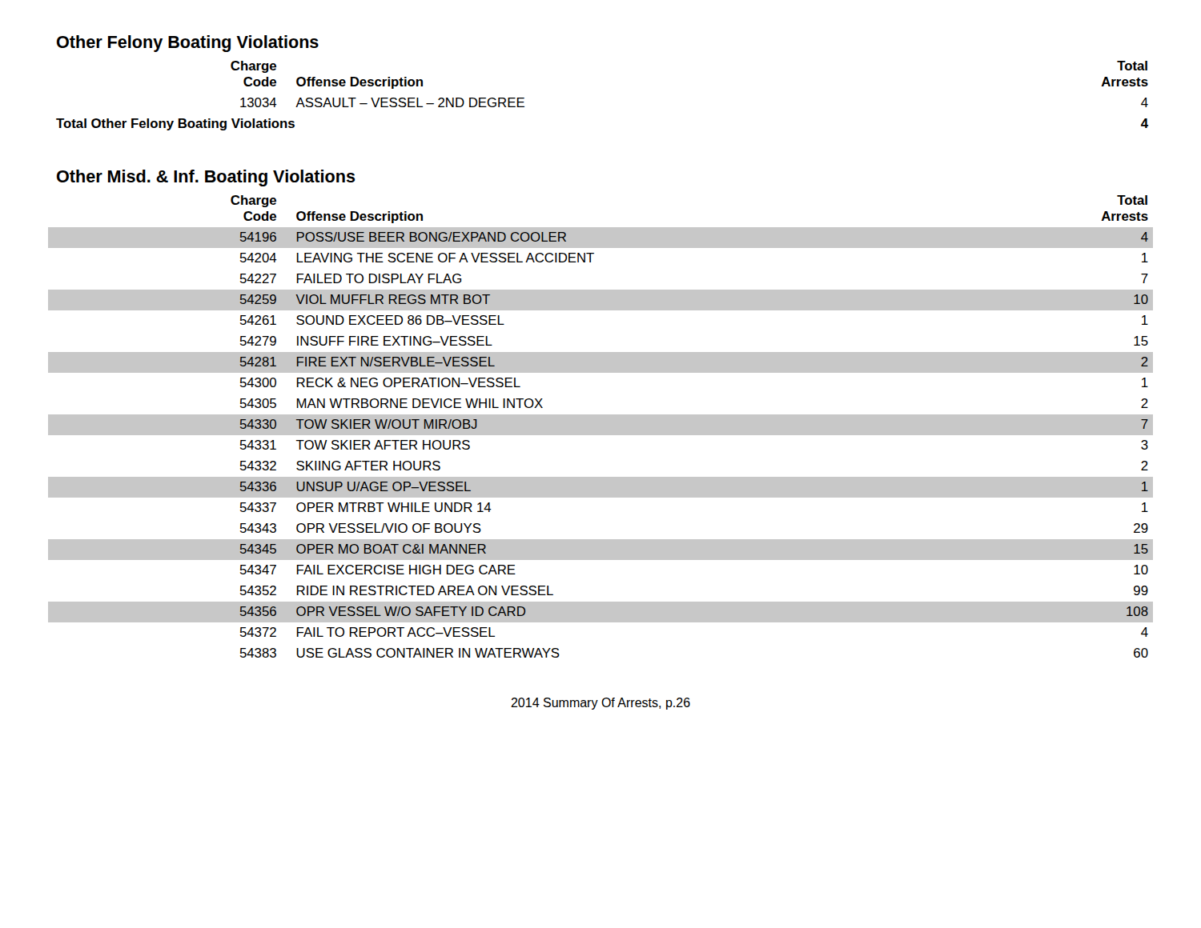Other Felony Boating Violations
| Charge | | Total |
| --- | --- | --- |
| Code | Offense Description | Arrests |
| 13034 | ASSAULT – VESSEL – 2ND DEGREE | 4 |
| Total Other Felony Boating Violations | 4 |
Other Misd. & Inf. Boating Violations
| Charge | | Total |
| --- | --- | --- |
| Code | Offense Description | Arrests |
| 54196 | POSS/USE BEER BONG/EXPAND COOLER | 4 |
| 54204 | LEAVING THE SCENE OF A VESSEL ACCIDENT | 1 |
| 54227 | FAILED TO DISPLAY FLAG | 7 |
| 54259 | VIOL MUFFLR REGS MTR BOT | 10 |
| 54261 | SOUND EXCEED 86 DB–VESSEL | 1 |
| 54279 | INSUFF FIRE EXTING–VESSEL | 15 |
| 54281 | FIRE EXT N/SERVBLE–VESSEL | 2 |
| 54300 | RECK & NEG OPERATION–VESSEL | 1 |
| 54305 | MAN WTRBORNE DEVICE WHIL INTOX | 2 |
| 54330 | TOW SKIER W/OUT MIR/OBJ | 7 |
| 54331 | TOW SKIER AFTER HOURS | 3 |
| 54332 | SKIING AFTER HOURS | 2 |
| 54336 | UNSUP U/AGE OP–VESSEL | 1 |
| 54337 | OPER MTRBT WHILE UNDR 14 | 1 |
| 54343 | OPR VESSEL/VIO OF BOUYS | 29 |
| 54345 | OPER MO BOAT C&I MANNER | 15 |
| 54347 | FAIL EXCERCISE HIGH DEG CARE | 10 |
| 54352 | RIDE IN RESTRICTED AREA ON VESSEL | 99 |
| 54356 | OPR VESSEL W/O SAFETY ID CARD | 108 |
| 54372 | FAIL TO REPORT ACC–VESSEL | 4 |
| 54383 | USE GLASS CONTAINER IN WATERWAYS | 60 |
2014 Summary Of Arrests, p.26